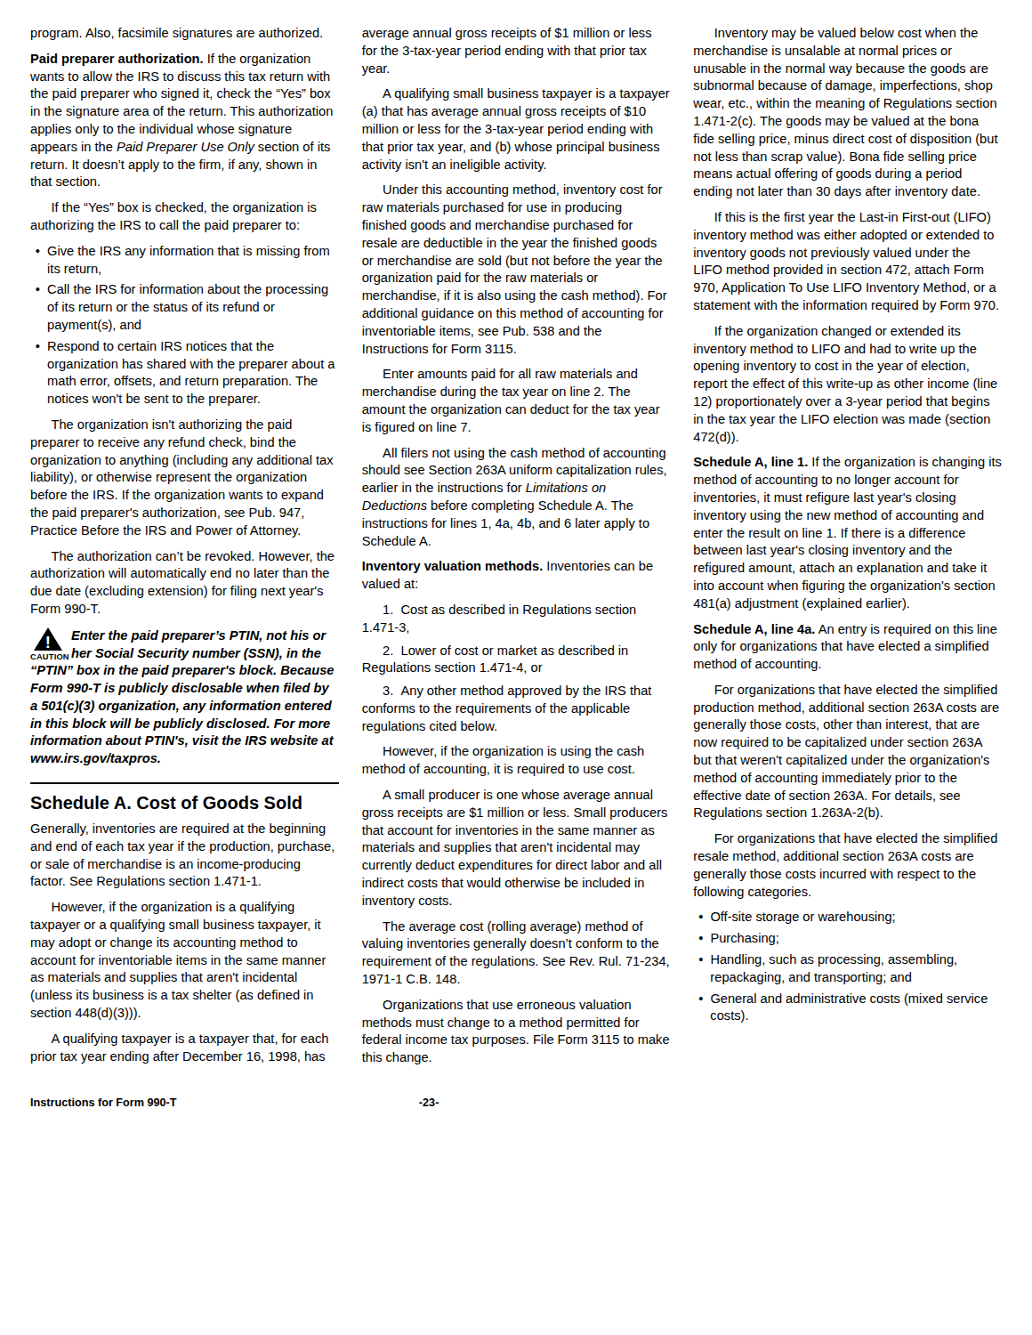program. Also, facsimile signatures are authorized.
Paid preparer authorization. If the organization wants to allow the IRS to discuss this tax return with the paid preparer who signed it, check the “Yes” box in the signature area of the return. This authorization applies only to the individual whose signature appears in the Paid Preparer Use Only section of its return. It doesn’t apply to the firm, if any, shown in that section.
If the “Yes” box is checked, the organization is authorizing the IRS to call the paid preparer to:
Give the IRS any information that is missing from its return,
Call the IRS for information about the processing of its return or the status of its refund or payment(s), and
Respond to certain IRS notices that the organization has shared with the preparer about a math error, offsets, and return preparation. The notices won't be sent to the preparer.
The organization isn't authorizing the paid preparer to receive any refund check, bind the organization to anything (including any additional tax liability), or otherwise represent the organization before the IRS. If the organization wants to expand the paid preparer's authorization, see Pub. 947, Practice Before the IRS and Power of Attorney.
The authorization can’t be revoked. However, the authorization will automatically end no later than the due date (excluding extension) for filing next year's Form 990-T.
! CAUTION
Enter the paid preparer’s PTIN, not his or her Social Security number (SSN), in the “PTIN” box in the paid preparer's block. Because Form 990-T is publicly disclosable when filed by a 501(c)(3) organization, any information entered in this block will be publicly disclosed. For more information about PTIN's, visit the IRS website at www.irs.gov/taxpros.
Schedule A. Cost of Goods Sold
Generally, inventories are required at the beginning and end of each tax year if the production, purchase, or sale of merchandise is an income-producing factor. See Regulations section 1.471-1.
However, if the organization is a qualifying taxpayer or a qualifying small business taxpayer, it may adopt or change its accounting method to account for inventoriable items in the same manner as materials and supplies that aren't incidental (unless its business is a tax shelter (as defined in section 448(d)(3))).
A qualifying taxpayer is a taxpayer that, for each prior tax year ending after December 16, 1998, has average annual gross receipts of $1 million or less for the 3-tax-year period ending with that prior tax year.
A qualifying small business taxpayer is a taxpayer (a) that has average annual gross receipts of $10 million or less for the 3-tax-year period ending with that prior tax year, and (b) whose principal business activity isn't an ineligible activity.
Under this accounting method, inventory cost for raw materials purchased for use in producing finished goods and merchandise purchased for resale are deductible in the year the finished goods or merchandise are sold (but not before the year the organization paid for the raw materials or merchandise, if it is also using the cash method). For additional guidance on this method of accounting for inventoriable items, see Pub. 538 and the Instructions for Form 3115.
Enter amounts paid for all raw materials and merchandise during the tax year on line 2. The amount the organization can deduct for the tax year is figured on line 7.
All filers not using the cash method of accounting should see Section 263A uniform capitalization rules, earlier in the instructions for Limitations on Deductions before completing Schedule A. The instructions for lines 1, 4a, 4b, and 6 later apply to Schedule A.
Inventory valuation methods. Inventories can be valued at:
Cost as described in Regulations section 1.471-3,
Lower of cost or market as described in Regulations section 1.471-4, or
Any other method approved by the IRS that conforms to the requirements of the applicable regulations cited below.
However, if the organization is using the cash method of accounting, it is required to use cost.
A small producer is one whose average annual gross receipts are $1 million or less. Small producers that account for inventories in the same manner as materials and supplies that aren't incidental may currently deduct expenditures for direct labor and all indirect costs that would otherwise be included in inventory costs.
The average cost (rolling average) method of valuing inventories generally doesn’t conform to the requirement of the regulations. See Rev. Rul. 71-234, 1971-1 C.B. 148.
Organizations that use erroneous valuation methods must change to a method permitted for federal income tax purposes. File Form 3115 to make this change.
Inventory may be valued below cost when the merchandise is unsalable at normal prices or unusable in the normal way because the goods are subnormal because of damage, imperfections, shop wear, etc., within the meaning of Regulations section 1.471-2(c). The goods may be valued at the bona fide selling price, minus direct cost of disposition (but not less than scrap value). Bona fide selling price means actual offering of goods during a period ending not later than 30 days after inventory date.
If this is the first year the Last-in First-out (LIFO) inventory method was either adopted or extended to inventory goods not previously valued under the LIFO method provided in section 472, attach Form 970, Application To Use LIFO Inventory Method, or a statement with the information required by Form 970.
If the organization changed or extended its inventory method to LIFO and had to write up the opening inventory to cost in the year of election, report the effect of this write-up as other income (line 12) proportionately over a 3-year period that begins in the tax year the LIFO election was made (section 472(d)).
Schedule A, line 1. If the organization is changing its method of accounting to no longer account for inventories, it must refigure last year's closing inventory using the new method of accounting and enter the result on line 1. If there is a difference between last year's closing inventory and the refigured amount, attach an explanation and take it into account when figuring the organization's section 481(a) adjustment (explained earlier).
Schedule A, line 4a. An entry is required on this line only for organizations that have elected a simplified method of accounting.
For organizations that have elected the simplified production method, additional section 263A costs are generally those costs, other than interest, that are now required to be capitalized under section 263A but that weren't capitalized under the organization's method of accounting immediately prior to the effective date of section 263A. For details, see Regulations section 1.263A-2(b).
For organizations that have elected the simplified resale method, additional section 263A costs are generally those costs incurred with respect to the following categories.
Off-site storage or warehousing;
Purchasing;
Handling, such as processing, assembling, repackaging, and transporting; and
General and administrative costs (mixed service costs).
Instructions for Form 990-T
-23-